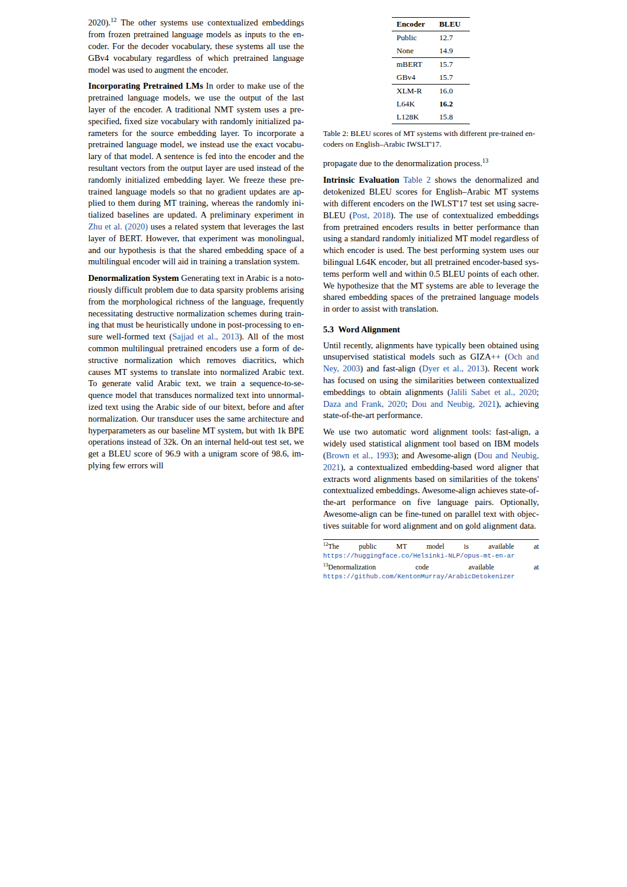2020).12 The other systems use contextualized embeddings from frozen pretrained language models as inputs to the encoder. For the decoder vocabulary, these systems all use the GBv4 vocabulary regardless of which pretrained language model was used to augment the encoder.
Incorporating Pretrained LMs In order to make use of the pretrained language models, we use the output of the last layer of the encoder. A traditional NMT system uses a prespecified, fixed size vocabulary with randomly initialized parameters for the source embedding layer. To incorporate a pretrained language model, we instead use the exact vocabulary of that model. A sentence is fed into the encoder and the resultant vectors from the output layer are used instead of the randomly initialized embedding layer. We freeze these pretrained language models so that no gradient updates are applied to them during MT training, whereas the randomly initialized baselines are updated. A preliminary experiment in Zhu et al. (2020) uses a related system that leverages the last layer of BERT. However, that experiment was monolingual, and our hypothesis is that the shared embedding space of a multilingual encoder will aid in training a translation system.
Denormalization System Generating text in Arabic is a notoriously difficult problem due to data sparsity problems arising from the morphological richness of the language, frequently necessitating destructive normalization schemes during training that must be heuristically undone in post-processing to ensure well-formed text (Sajjad et al., 2013). All of the most common multilingual pretrained encoders use a form of destructive normalization which removes diacritics, which causes MT systems to translate into normalized Arabic text. To generate valid Arabic text, we train a sequence-to-sequence model that transduces normalized text into unnormalized text using the Arabic side of our bitext, before and after normalization. Our transducer uses the same architecture and hyperparameters as our baseline MT system, but with 1k BPE operations instead of 32k. On an internal held-out test set, we get a BLEU score of 96.9 with a unigram score of 98.6, implying few errors will
BLEU scores of MT systems with different pre-trained encoders on English–Arabic IWSLT'17.
| Encoder | BLEU |
| --- | --- |
| Public | 12.7 |
| None | 14.9 |
| mBERT | 15.7 |
| GBv4 | 15.7 |
| XLM-R | 16.0 |
| L64K | 16.2 |
| L128K | 15.8 |
Table 2: BLEU scores of MT systems with different pre-trained encoders on English–Arabic IWSLT'17.
propagate due to the denormalization process.13
Intrinsic Evaluation Table 2 shows the denormalized and detokenized BLEU scores for English–Arabic MT systems with different encoders on the IWLST'17 test set using sacreBLEU (Post, 2018). The use of contextualized embeddings from pretrained encoders results in better performance than using a standard randomly initialized MT model regardless of which encoder is used. The best performing system uses our bilingual L64K encoder, but all pretrained encoder-based systems perform well and within 0.5 BLEU points of each other. We hypothesize that the MT systems are able to leverage the shared embedding spaces of the pretrained language models in order to assist with translation.
5.3 Word Alignment
Until recently, alignments have typically been obtained using unsupervised statistical models such as GIZA++ (Och and Ney, 2003) and fast-align (Dyer et al., 2013). Recent work has focused on using the similarities between contextualized embeddings to obtain alignments (Jalili Sabet et al., 2020; Daza and Frank, 2020; Dou and Neubig, 2021), achieving state-of-the-art performance.
We use two automatic word alignment tools: fast-align, a widely used statistical alignment tool based on IBM models (Brown et al., 1993); and Awesome-align (Dou and Neubig, 2021), a contextualized embedding-based word aligner that extracts word alignments based on similarities of the tokens' contextualized embeddings. Awesome-align achieves state-of-the-art performance on five language pairs. Optionally, Awesome-align can be fine-tuned on parallel text with objectives suitable for word alignment and on gold alignment data.
12The public MT model is available at https://huggingface.co/Helsinki-NLP/opus-mt-en-ar
13Denormalization code available at https://github.com/KentonMurray/ArabicDetokenizer